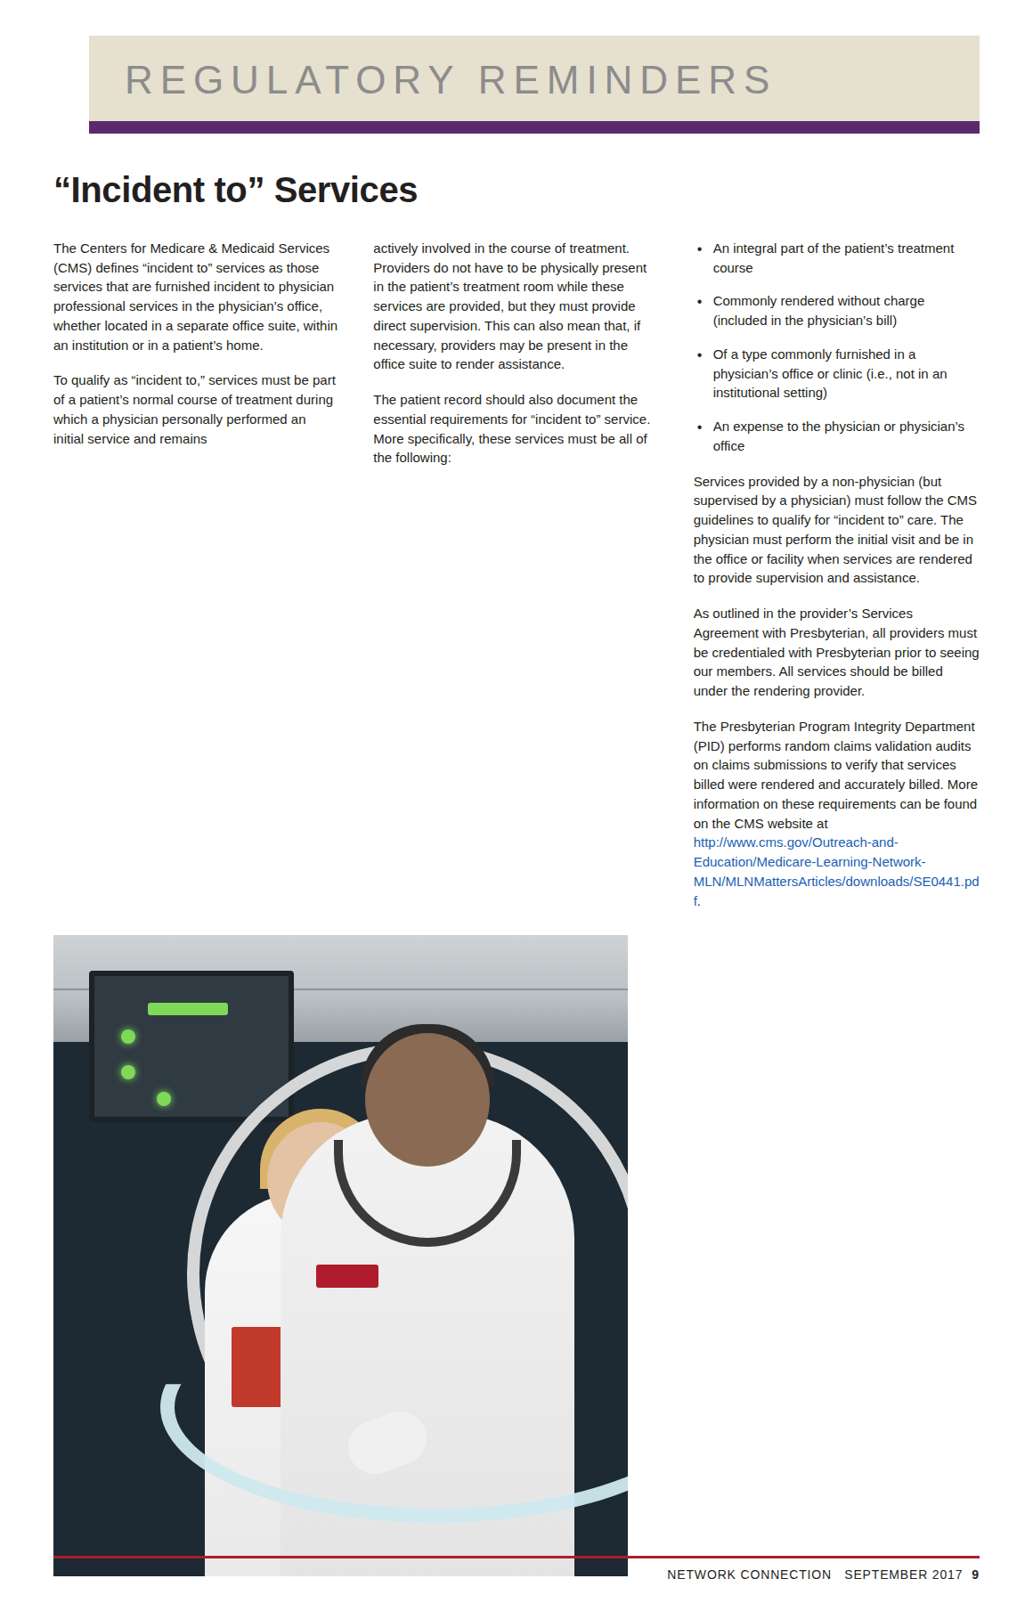Regulatory Reminders
“Incident to” Services
The Centers for Medicare & Medicaid Services (CMS) defines “incident to” services as those services that are furnished incident to physician professional services in the physician’s office, whether located in a separate office suite, within an institution or in a patient’s home.
To qualify as “incident to,” services must be part of a patient’s normal course of treatment during which a physician personally performed an initial service and remains
actively involved in the course of treatment. Providers do not have to be physically present in the patient’s treatment room while these services are provided, but they must provide direct supervision. This can also mean that, if necessary, providers may be present in the office suite to render assistance.
The patient record should also document the essential requirements for “incident to” service. More specifically, these services must be all of the following:
An integral part of the patient’s treatment course
Commonly rendered without charge (included in the physician’s bill)
Of a type commonly furnished in a physician’s office or clinic (i.e., not in an institutional setting)
An expense to the physician or physician’s office
Services provided by a non-physician (but supervised by a physician) must follow the CMS guidelines to qualify for “incident to” care. The physician must perform the initial visit and be in the office or facility when services are rendered to provide supervision and assistance.
As outlined in the provider’s Services Agreement with Presbyterian, all providers must be credentialed with Presbyterian prior to seeing our members. All services should be billed under the rendering provider.
The Presbyterian Program Integrity Department (PID) performs random claims validation audits on claims submissions to verify that services billed were rendered and accurately billed. More information on these requirements can be found on the CMS website at http://www.cms.gov/Outreach-and-Education/Medicare-Learning-Network-MLN/MLNMattersArticles/downloads/SE0441.pdf.
NETWORK CONNECTION SEPTEMBER 20179